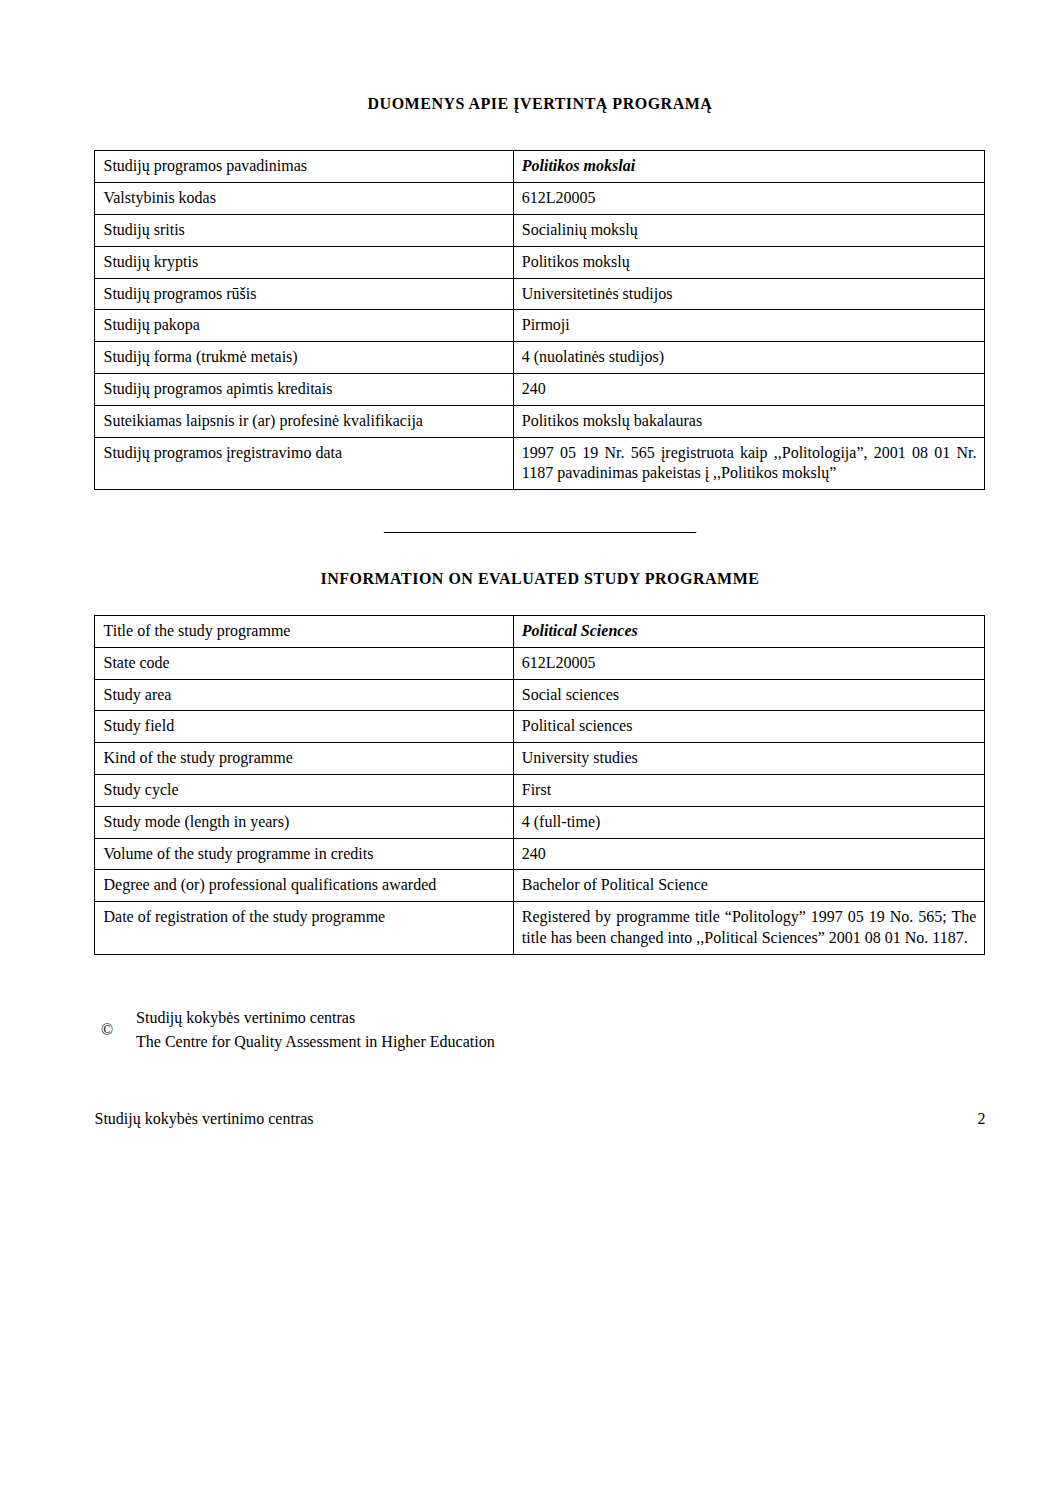DUOMENYS APIE ĮVERTINTĄ PROGRAMĄ
| Studijų programos pavadinimas | Politikos mokslai |
| Valstybinis kodas | 612L20005 |
| Studijų sritis | Socialinių mokslų |
| Studijų kryptis | Politikos mokslų |
| Studijų programos rūšis | Universitetinės studijos |
| Studijų pakopa | Pirmoji |
| Studijų forma (trukmė metais) | 4 (nuolatinės studijos) |
| Studijų programos apimtis kreditais | 240 |
| Suteikiamas laipsnis ir (ar) profesinė kvalifikacija | Politikos mokslų bakalauras |
| Studijų programos įregistravimo data | 1997 05 19 Nr. 565 įregistruota kaip ,,Politologija”, 2001 08 01 Nr. 1187 pavadinimas pakeistas į ,,Politikos mokslų” |
_______________________________________
INFORMATION ON EVALUATED STUDY PROGRAMME
| Title of the study programme | Political Sciences |
| State code | 612L20005 |
| Study area | Social sciences |
| Study field | Political sciences |
| Kind of the study programme | University studies |
| Study cycle | First |
| Study mode (length in years) | 4 (full-time) |
| Volume of the study programme in credits | 240 |
| Degree and (or) professional qualifications awarded | Bachelor of Political Science |
| Date of registration of the study programme | Registered by programme title “Politology” 1997 05 19 No. 565; The title has been changed into ,,Political Sciences” 2001 08 01 No. 1187. |
©
Studijų kokybės vertinimo centras
The Centre for Quality Assessment in Higher Education
Studijų kokybės vertinimo centras
2